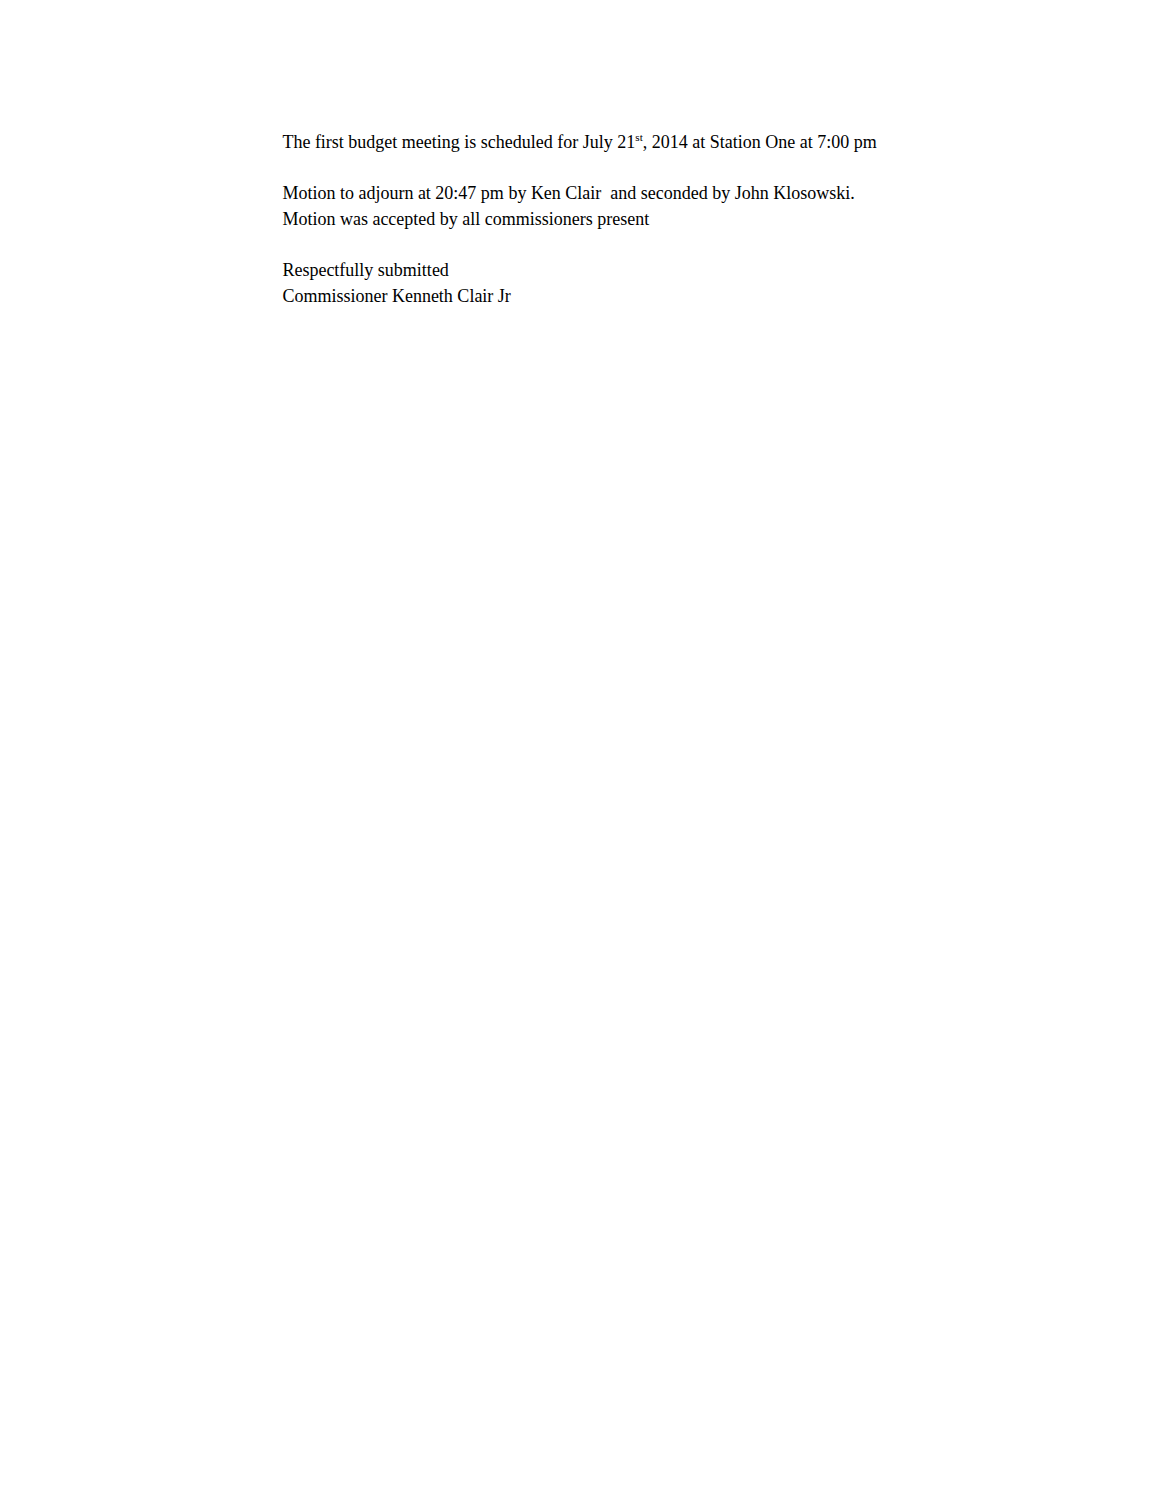The first budget meeting is scheduled for July 21st, 2014 at Station One at 7:00 pm
Motion to adjourn at 20:47 pm by Ken Clair and seconded by John Klosowski. Motion was accepted by all commissioners present
Respectfully submitted
Commissioner Kenneth Clair Jr